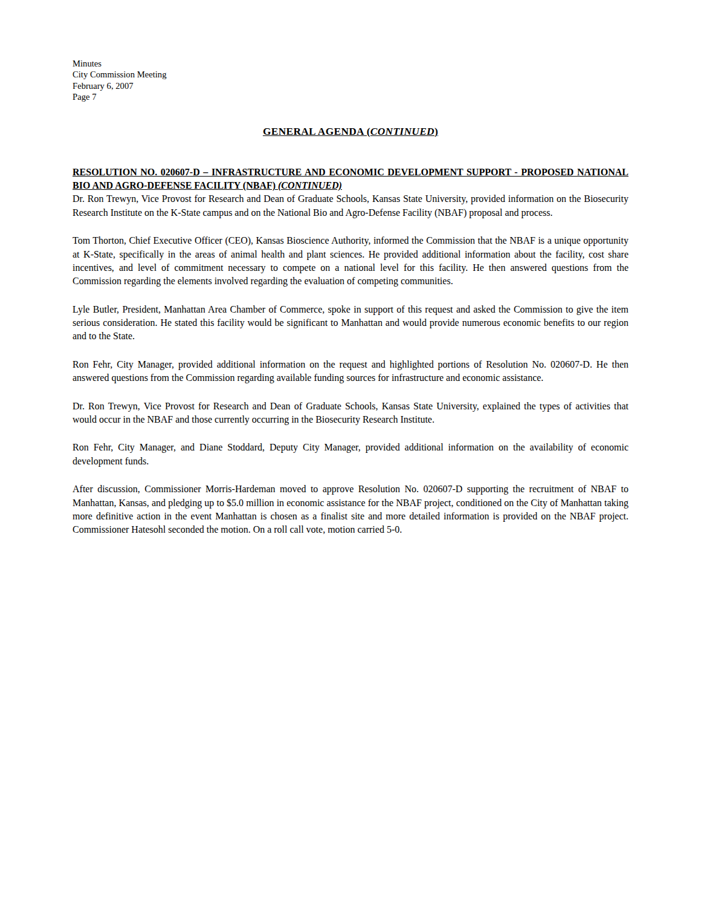Minutes
City Commission Meeting
February 6, 2007
Page 7
GENERAL AGENDA (CONTINUED)
RESOLUTION NO. 020607-D – INFRASTRUCTURE AND ECONOMIC DEVELOPMENT SUPPORT - PROPOSED NATIONAL BIO AND AGRO-DEFENSE FACILITY (NBAF) (CONTINUED)
Dr. Ron Trewyn, Vice Provost for Research and Dean of Graduate Schools, Kansas State University, provided information on the Biosecurity Research Institute on the K-State campus and on the National Bio and Agro-Defense Facility (NBAF) proposal and process.
Tom Thorton, Chief Executive Officer (CEO), Kansas Bioscience Authority, informed the Commission that the NBAF is a unique opportunity at K-State, specifically in the areas of animal health and plant sciences. He provided additional information about the facility, cost share incentives, and level of commitment necessary to compete on a national level for this facility. He then answered questions from the Commission regarding the elements involved regarding the evaluation of competing communities.
Lyle Butler, President, Manhattan Area Chamber of Commerce, spoke in support of this request and asked the Commission to give the item serious consideration. He stated this facility would be significant to Manhattan and would provide numerous economic benefits to our region and to the State.
Ron Fehr, City Manager, provided additional information on the request and highlighted portions of Resolution No. 020607-D. He then answered questions from the Commission regarding available funding sources for infrastructure and economic assistance.
Dr. Ron Trewyn, Vice Provost for Research and Dean of Graduate Schools, Kansas State University, explained the types of activities that would occur in the NBAF and those currently occurring in the Biosecurity Research Institute.
Ron Fehr, City Manager, and Diane Stoddard, Deputy City Manager, provided additional information on the availability of economic development funds.
After discussion, Commissioner Morris-Hardeman moved to approve Resolution No. 020607-D supporting the recruitment of NBAF to Manhattan, Kansas, and pledging up to $5.0 million in economic assistance for the NBAF project, conditioned on the City of Manhattan taking more definitive action in the event Manhattan is chosen as a finalist site and more detailed information is provided on the NBAF project. Commissioner Hatesohl seconded the motion. On a roll call vote, motion carried 5-0.